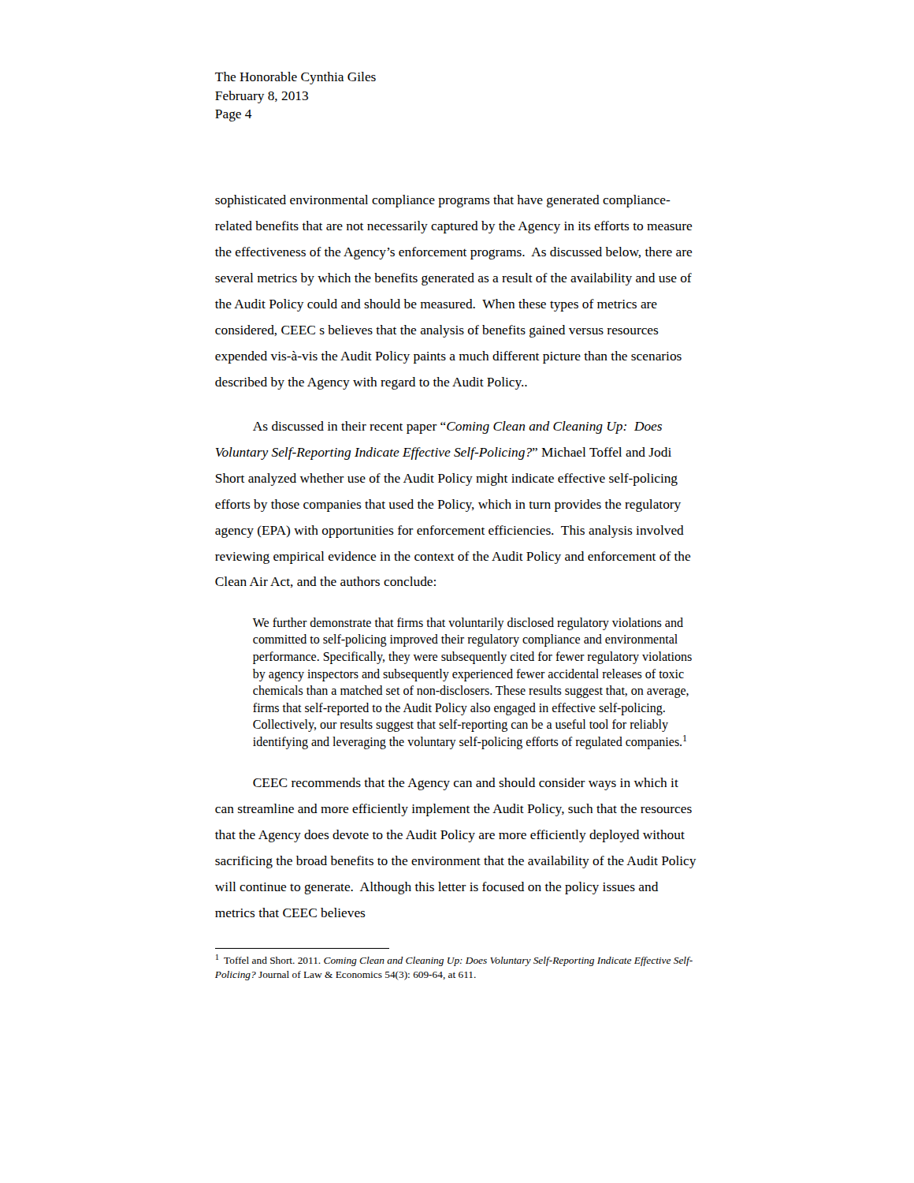The Honorable Cynthia Giles
February 8, 2013
Page 4
sophisticated environmental compliance programs that have generated compliance-related benefits that are not necessarily captured by the Agency in its efforts to measure the effectiveness of the Agency’s enforcement programs. As discussed below, there are several metrics by which the benefits generated as a result of the availability and use of the Audit Policy could and should be measured. When these types of metrics are considered, CEEC s believes that the analysis of benefits gained versus resources expended vis-à-vis the Audit Policy paints a much different picture than the scenarios described by the Agency with regard to the Audit Policy..
As discussed in their recent paper “Coming Clean and Cleaning Up: Does Voluntary Self-Reporting Indicate Effective Self-Policing?” Michael Toffel and Jodi Short analyzed whether use of the Audit Policy might indicate effective self-policing efforts by those companies that used the Policy, which in turn provides the regulatory agency (EPA) with opportunities for enforcement efficiencies. This analysis involved reviewing empirical evidence in the context of the Audit Policy and enforcement of the Clean Air Act, and the authors conclude:
We further demonstrate that firms that voluntarily disclosed regulatory violations and committed to self-policing improved their regulatory compliance and environmental performance. Specifically, they were subsequently cited for fewer regulatory violations by agency inspectors and subsequently experienced fewer accidental releases of toxic chemicals than a matched set of non-disclosers. These results suggest that, on average, firms that self-reported to the Audit Policy also engaged in effective self-policing. Collectively, our results suggest that self-reporting can be a useful tool for reliably identifying and leveraging the voluntary self-policing efforts of regulated companies.1
CEEC recommends that the Agency can and should consider ways in which it can streamline and more efficiently implement the Audit Policy, such that the resources that the Agency does devote to the Audit Policy are more efficiently deployed without sacrificing the broad benefits to the environment that the availability of the Audit Policy will continue to generate. Although this letter is focused on the policy issues and metrics that CEEC believes
1 Toffel and Short. 2011. Coming Clean and Cleaning Up: Does Voluntary Self-Reporting Indicate Effective Self-Policing? Journal of Law & Economics 54(3): 609-64, at 611.